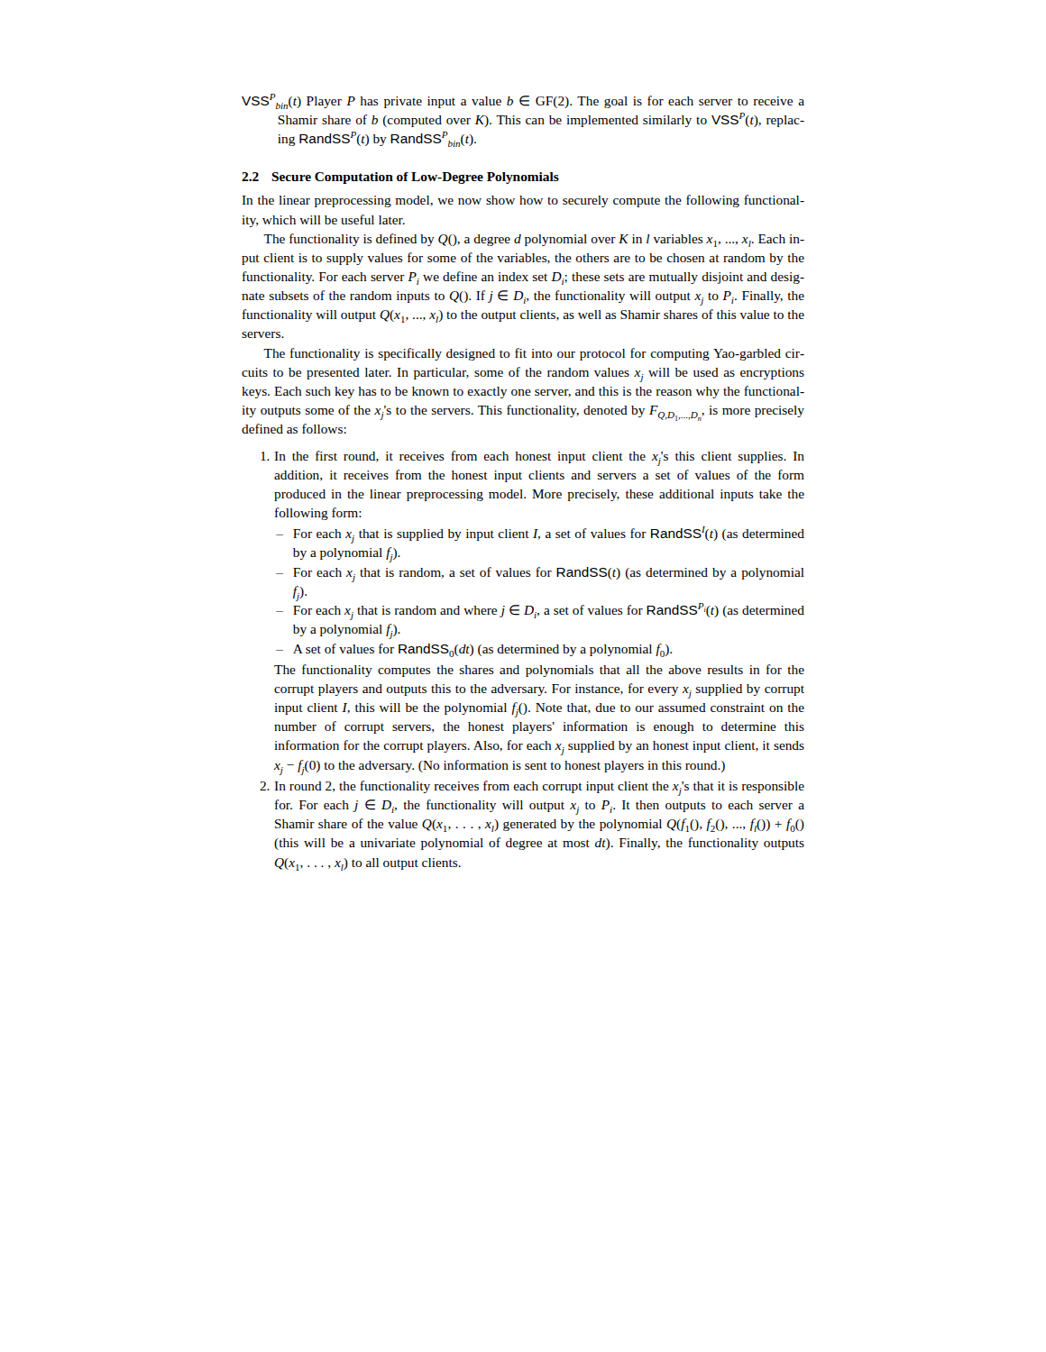VSSPbin(t) Player P has private input a value b ∈ GF(2). The goal is for each server to receive a Shamir share of b (computed over K). This can be implemented similarly to VSSP(t), replacing RandSSP(t) by RandSSPbin(t).
2.2 Secure Computation of Low-Degree Polynomials
In the linear preprocessing model, we now show how to securely compute the following functionality, which will be useful later.
The functionality is defined by Q(), a degree d polynomial over K in l variables x1, ..., xl. Each input client is to supply values for some of the variables, the others are to be chosen at random by the functionality. For each server Pi we define an index set Di; these sets are mutually disjoint and designate subsets of the random inputs to Q(). If j ∈ Di, the functionality will output xj to Pi. Finally, the functionality will output Q(x1, ..., xl) to the output clients, as well as Shamir shares of this value to the servers.
The functionality is specifically designed to fit into our protocol for computing Yao-garbled circuits to be presented later. In particular, some of the random values xj will be used as encryptions keys. Each such key has to be known to exactly one server, and this is the reason why the functionality outputs some of the xj's to the servers. This functionality, denoted by FQ,D1,...,Dn, is more precisely defined as follows:
In the first round, it receives from each honest input client the xj's this client supplies. In addition, it receives from the honest input clients and servers a set of values of the form produced in the linear preprocessing model. More precisely, these additional inputs take the following form:
For each xj that is supplied by input client I, a set of values for RandSSI(t) (as determined by a polynomial fj).
For each xj that is random, a set of values for RandSS(t) (as determined by a polynomial fj).
For each xj that is random and where j ∈ Di, a set of values for RandSSPi(t) (as determined by a polynomial fj).
A set of values for RandSS0(dt) (as determined by a polynomial f0).
The functionality computes the shares and polynomials that all the above results in for the corrupt players and outputs this to the adversary. For instance, for every xj supplied by corrupt input client I, this will be the polynomial fj(). Note that, due to our assumed constraint on the number of corrupt servers, the honest players' information is enough to determine this information for the corrupt players. Also, for each xj supplied by an honest input client, it sends xj − fj(0) to the adversary. (No information is sent to honest players in this round.)
In round 2, the functionality receives from each corrupt input client the xj's that it is responsible for. For each j ∈ Di, the functionality will output xj to Pi. It then outputs to each server a Shamir share of the value Q(x1, . . . , xl) generated by the polynomial Q(f1(), f2(), ..., fl()) + f0() (this will be a univariate polynomial of degree at most dt). Finally, the functionality outputs Q(x1, . . . , xl) to all output clients.